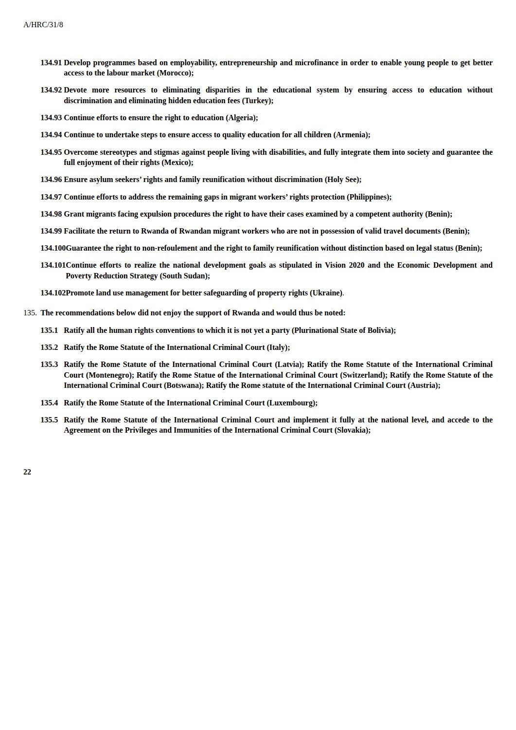A/HRC/31/8
134.91
Develop programmes based on employability, entrepreneurship and microfinance in order to enable young people to get better access to the labour market (Morocco);
134.92
Devote more resources to eliminating disparities in the educational system by ensuring access to education without discrimination and eliminating hidden education fees (Turkey);
134.93
Continue efforts to ensure the right to education (Algeria);
134.94
Continue to undertake steps to ensure access to quality education for all children (Armenia);
134.95
Overcome stereotypes and stigmas against people living with disabilities, and fully integrate them into society and guarantee the full enjoyment of their rights (Mexico);
134.96
Ensure asylum seekers’ rights and family reunification without discrimination (Holy See);
134.97
Continue efforts to address the remaining gaps in migrant workers’ rights protection (Philippines);
134.98
Grant migrants facing expulsion procedures the right to have their cases examined by a competent authority (Benin);
134.99
Facilitate the return to Rwanda of Rwandan migrant workers who are not in possession of valid travel documents (Benin);
134.100
Guarantee the right to non-refoulement and the right to family reunification without distinction based on legal status (Benin);
134.101
Continue efforts to realize the national development goals as stipulated in Vision 2020 and the Economic Development and Poverty Reduction Strategy (South Sudan);
134.102
Promote land use management for better safeguarding of property rights (Ukraine).
135.
The recommendations below did not enjoy the support of Rwanda and would thus be noted:
135.1
Ratify all the human rights conventions to which it is not yet a party (Plurinational State of Bolivia);
135.2
Ratify the Rome Statute of the International Criminal Court (Italy);
135.3
Ratify the Rome Statute of the International Criminal Court (Latvia); Ratify the Rome Statute of the International Criminal Court (Montenegro); Ratify the Rome Statue of the International Criminal Court (Switzerland); Ratify the Rome Statute of the International Criminal Court (Botswana); Ratify the Rome statute of the International Criminal Court (Austria);
135.4
Ratify the Rome Statute of the International Criminal Court (Luxembourg);
135.5
Ratify the Rome Statute of the International Criminal Court and implement it fully at the national level, and accede to the Agreement on the Privileges and Immunities of the International Criminal Court (Slovakia);
22